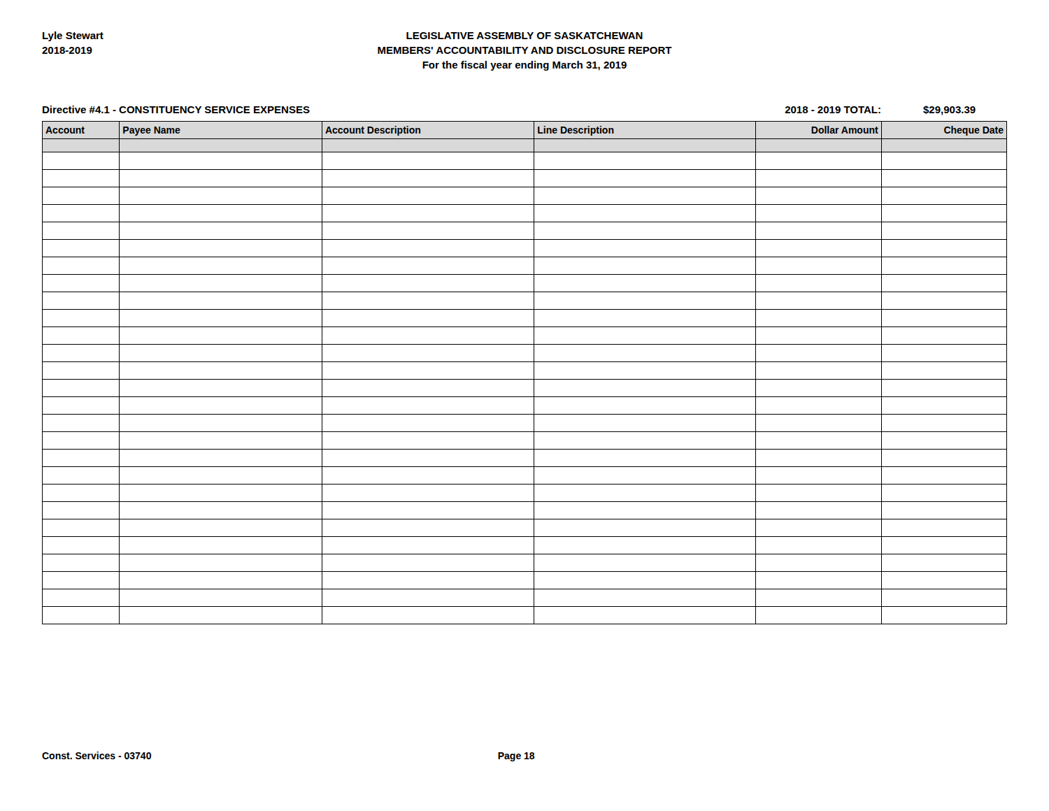Lyle Stewart
2018-2019
LEGISLATIVE ASSEMBLY OF SASKATCHEWAN
MEMBERS' ACCOUNTABILITY AND DISCLOSURE REPORT
For the fiscal year ending March 31, 2019
Directive #4.1 - CONSTITUENCY SERVICE EXPENSES 2018 - 2019 TOTAL: $29,903.39
| Account | Payee Name | Account Description | Line Description | Dollar Amount | Cheque Date |
| --- | --- | --- | --- | --- | --- |
Const. Services - 03740
Page 18